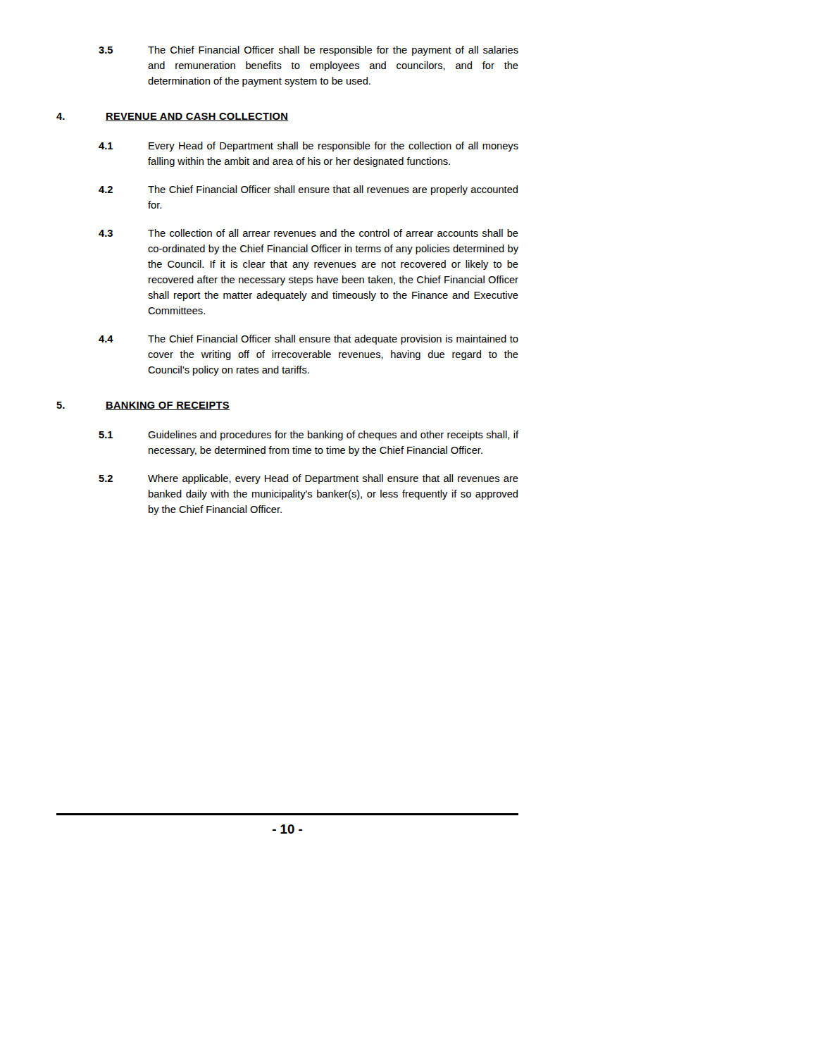3.5
The Chief Financial Officer shall be responsible for the payment of all salaries and remuneration benefits to employees and councilors, and for the determination of the payment system to be used.
4.
REVENUE AND CASH COLLECTION
4.1
Every Head of Department shall be responsible for the collection of all moneys falling within the ambit and area of his or her designated functions.
4.2
The Chief Financial Officer shall ensure that all revenues are properly accounted for.
4.3
The collection of all arrear revenues and the control of arrear accounts shall be co-ordinated by the Chief Financial Officer in terms of any policies determined by the Council. If it is clear that any revenues are not recovered or likely to be recovered after the necessary steps have been taken, the Chief Financial Officer shall report the matter adequately and timeously to the Finance and Executive Committees.
4.4
The Chief Financial Officer shall ensure that adequate provision is maintained to cover the writing off of irrecoverable revenues, having due regard to the Council's policy on rates and tariffs.
5.
BANKING OF RECEIPTS
5.1
Guidelines and procedures for the banking of cheques and other receipts shall, if necessary, be determined from time to time by the Chief Financial Officer.
5.2
Where applicable, every Head of Department shall ensure that all revenues are banked daily with the municipality's banker(s), or less frequently if so approved by the Chief Financial Officer.
- 10 -